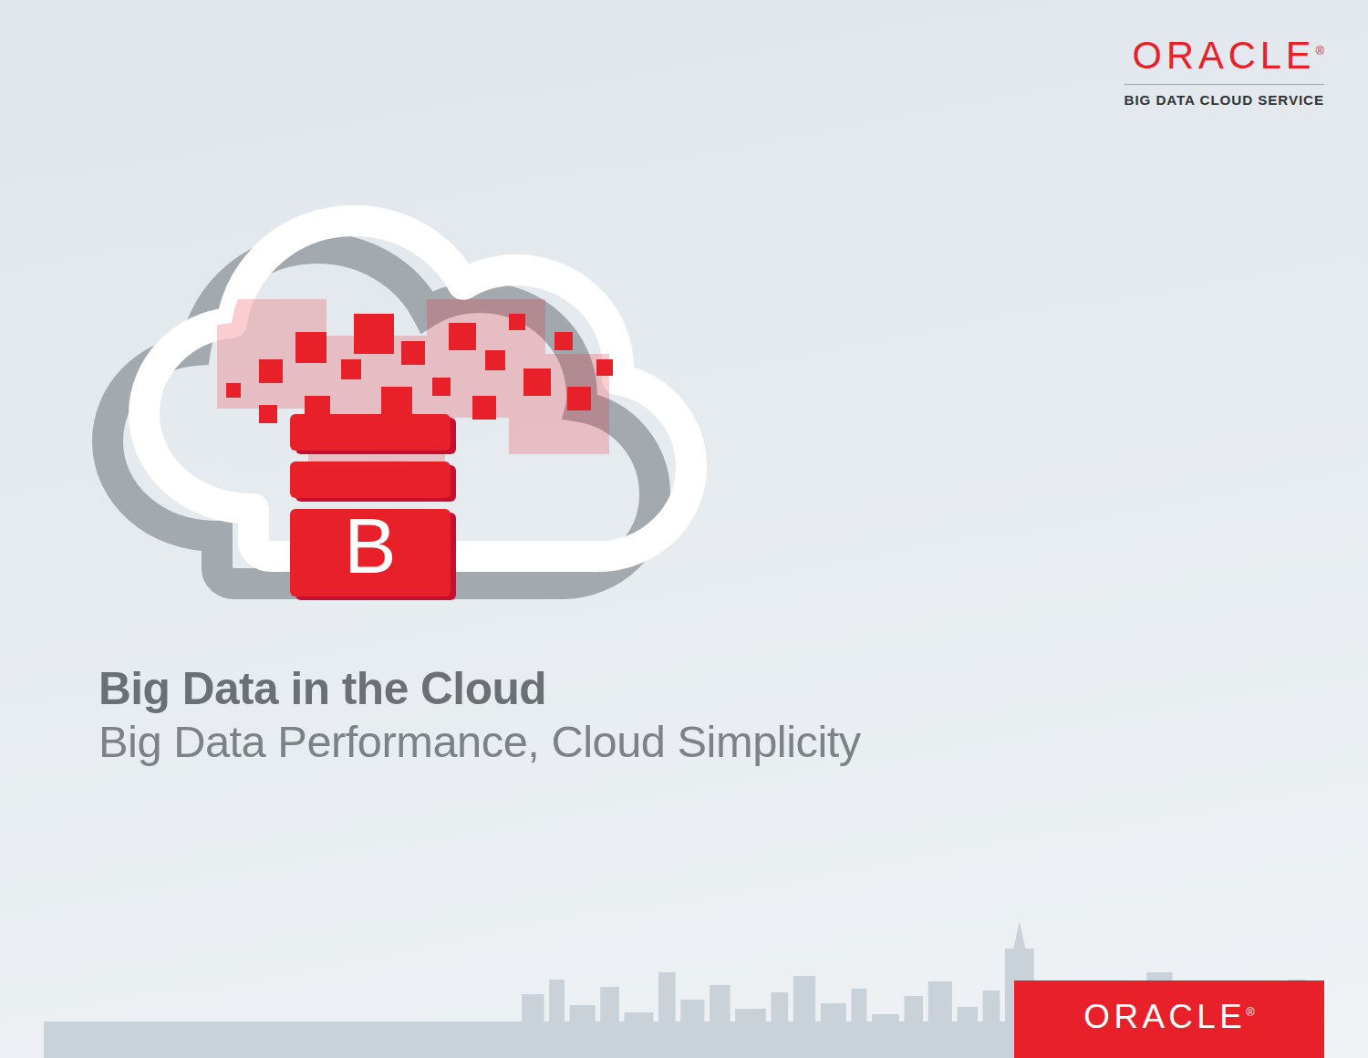ORACLE®
Big Data Cloud Service
B
Big Data in the Cloud
Big Data Performance, Cloud Simplicity
ORACLE®